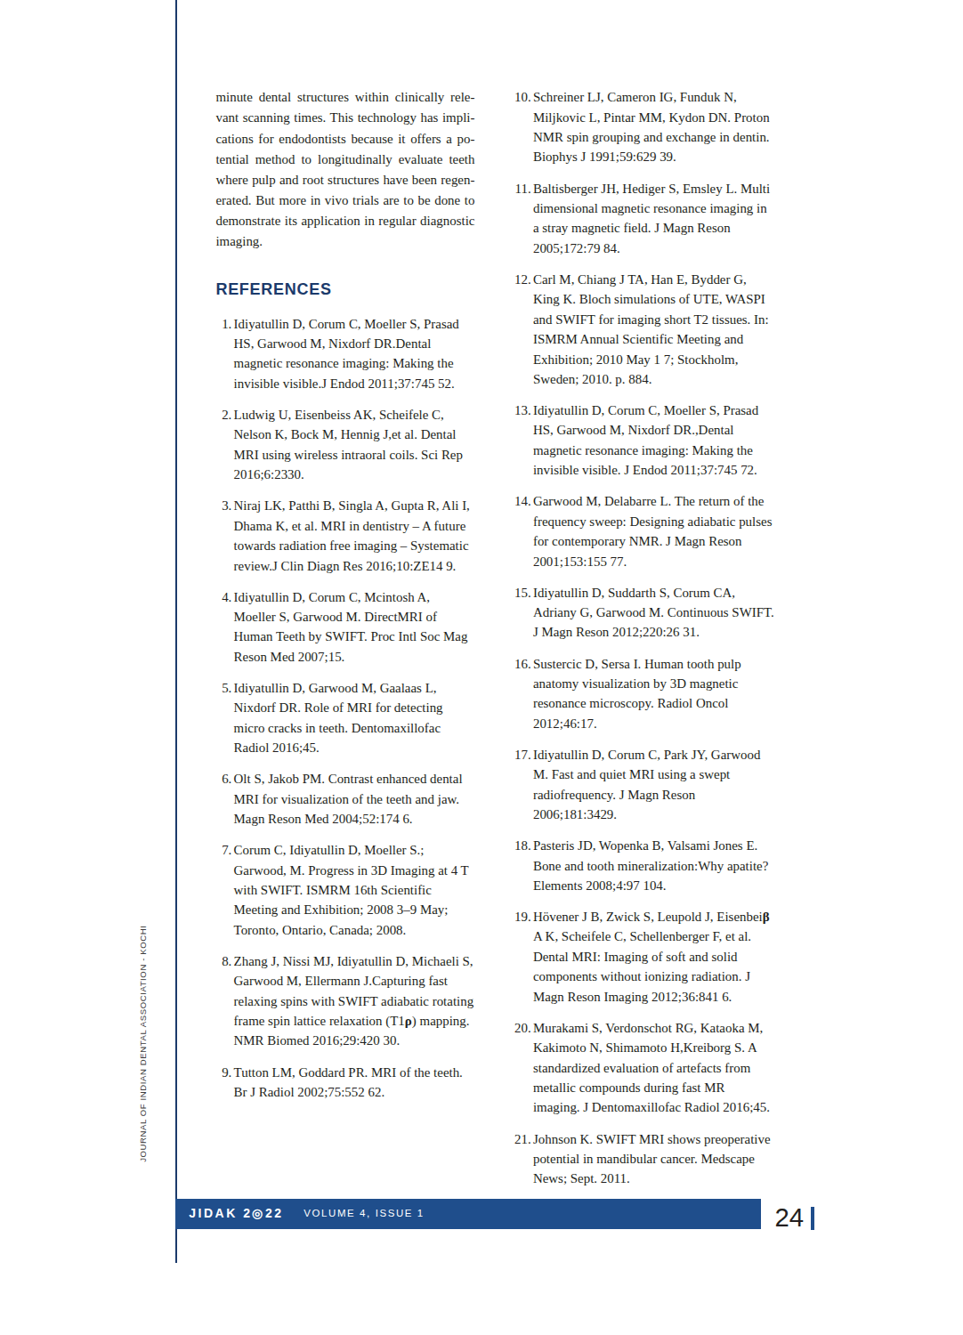Journal of Indian Dental Association - Kochi
minute dental structures within clinically relevant scanning times. This technology has implications for endodontists because it offers a potential method to longitudinally evaluate teeth where pulp and root structures have been regenerated. But more in vivo trials are to be done to demonstrate its application in regular diagnostic imaging.
REFERENCES
Idiyatullin D, Corum C, Moeller S, Prasad HS, Garwood M, Nixdorf DR.Dental magnetic resonance imaging: Making the invisible visible.J Endod 2011;37:745 52.
Ludwig U, Eisenbeiss AK, Scheifele C, Nelson K, Bock M, Hennig J,et al. Dental MRI using wireless intraoral coils. Sci Rep 2016;6:2330.
Niraj LK, Patthi B, Singla A, Gupta R, Ali I, Dhama K, et al. MRI in dentistry – A future towards radiation free imaging – Systematic review.J Clin Diagn Res 2016;10:ZE14 9.
Idiyatullin D, Corum C, Mcintosh A, Moeller S, Garwood M. DirectMRI of Human Teeth by SWIFT. Proc Intl Soc Mag Reson Med 2007;15.
Idiyatullin D, Garwood M, Gaalaas L, Nixdorf DR. Role of MRI for detecting micro cracks in teeth. Dentomaxillofac Radiol 2016;45.
Olt S, Jakob PM. Contrast enhanced dental MRI for visualization of the teeth and jaw. Magn Reson Med 2004;52:174 6.
Corum C, Idiyatullin D, Moeller S.; Garwood, M. Progress in 3D Imaging at 4 T with SWIFT. ISMRM 16th Scientific Meeting and Exhibition; 2008 3–9 May; Toronto, Ontario, Canada; 2008.
Zhang J, Nissi MJ, Idiyatullin D, Michaeli S, Garwood M, Ellermann J.Capturing fast relaxing spins with SWIFT adiabatic rotating frame spin lattice relaxation (T1ρ) mapping. NMR Biomed 2016;29:420 30.
Tutton LM, Goddard PR. MRI of the teeth. Br J Radiol 2002;75:552 62.
Schreiner LJ, Cameron IG, Funduk N, Miljkovic L, Pintar MM, Kydon DN. Proton NMR spin grouping and exchange in dentin. Biophys J 1991;59:629 39.
Baltisberger JH, Hediger S, Emsley L. Multi dimensional magnetic resonance imaging in a stray magnetic field. J Magn Reson 2005;172:79 84.
Carl M, Chiang J TA, Han E, Bydder G, King K. Bloch simulations of UTE, WASPI and SWIFT for imaging short T2 tissues. In: ISMRM Annual Scientific Meeting and Exhibition; 2010 May 1 7; Stockholm, Sweden; 2010. p. 884.
Idiyatullin D, Corum C, Moeller S, Prasad HS, Garwood M, Nixdorf DR.,Dental magnetic resonance imaging: Making the invisible visible. J Endod 2011;37:745 72.
Garwood M, Delabarre L. The return of the frequency sweep: Designing adiabatic pulses for contemporary NMR. J Magn Reson 2001;153:155 77.
Idiyatullin D, Suddarth S, Corum CA, Adriany G, Garwood M. Continuous SWIFT. J Magn Reson 2012;220:26 31.
Sustercic D, Sersa I. Human tooth pulp anatomy visualization by 3D magnetic resonance microscopy. Radiol Oncol 2012;46:17.
Idiyatullin D, Corum C, Park JY, Garwood M. Fast and quiet MRI using a swept radiofrequency. J Magn Reson 2006;181:3429.
Pasteris JD, Wopenka B, Valsami Jones E. Bone and tooth mineralization:Why apatite? Elements 2008;4:97 104.
Hövener J B, Zwick S, Leupold J, Eisenbeiβ A K, Scheifele C, Schellenberger F, et al. Dental MRI: Imaging of soft and solid components without ionizing radiation. J Magn Reson Imaging 2012;36:841 6.
Murakami S, Verdonschot RG, Kataoka M, Kakimoto N, Shimamoto H,Kreiborg S. A standardized evaluation of artefacts from metallic compounds during fast MR imaging. J Dentomaxillofac Radiol 2016;45.
Johnson K. SWIFT MRI shows preoperative potential in mandibular cancer. Medscape News; Sept. 2011.
JIDAK 2◎22 VOLUME 4, ISSUE 1
24